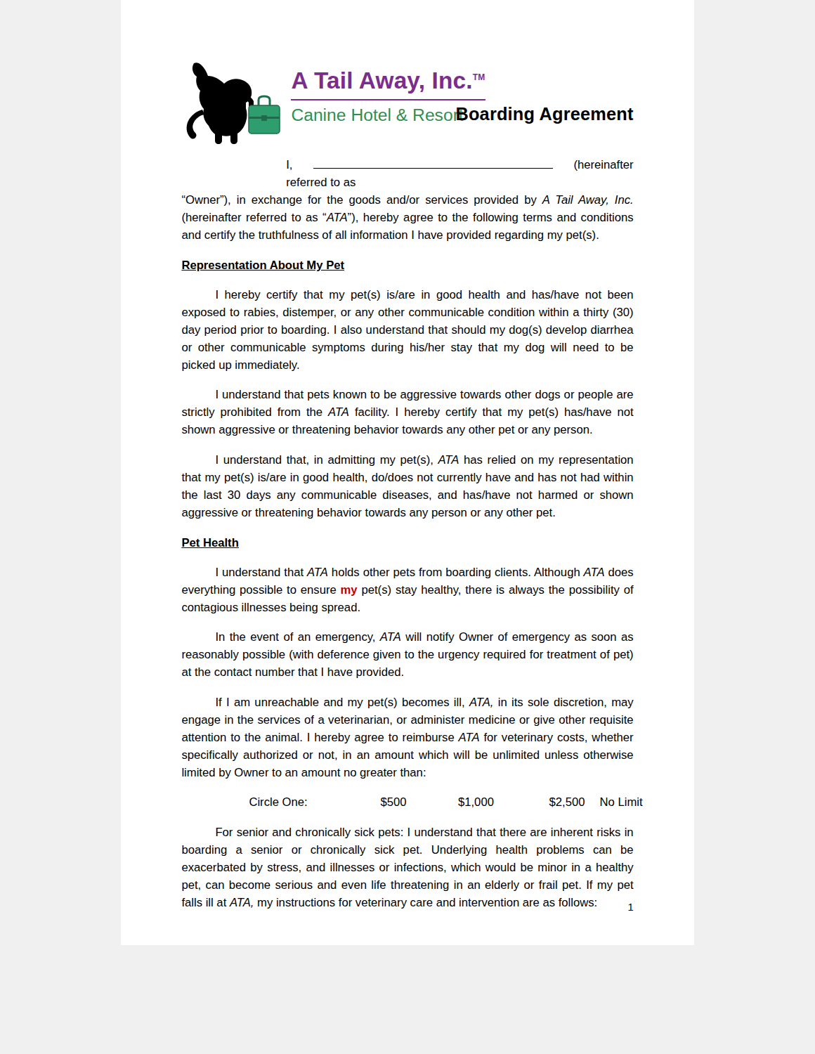Dog with suitcase logo
A Tail Away, Inc.TM
Canine Hotel & Resort
Boarding Agreement
I, (hereinafter referred to as “Owner”), in exchange for the goods and/or services provided by A Tail Away, Inc. (hereinafter referred to as “ATA”), hereby agree to the following terms and conditions and certify the truthfulness of all information I have provided regarding my pet(s).
Representation About My Pet
I hereby certify that my pet(s) is/are in good health and has/have not been exposed to rabies, distemper, or any other communicable condition within a thirty (30) day period prior to boarding. I also understand that should my dog(s) develop diarrhea or other communicable symptoms during his/her stay that my dog will need to be picked up immediately.
I understand that pets known to be aggressive towards other dogs or people are strictly prohibited from the ATA facility. I hereby certify that my pet(s) has/have not shown aggressive or threatening behavior towards any other pet or any person.
I understand that, in admitting my pet(s), ATA has relied on my representation that my pet(s) is/are in good health, do/does not currently have and has not had within the last 30 days any communicable diseases, and has/have not harmed or shown aggressive or threatening behavior towards any person or any other pet.
Pet Health
I understand that ATA holds other pets from boarding clients. Although ATA does everything possible to ensure my pet(s) stay healthy, there is always the possibility of contagious illnesses being spread.
In the event of an emergency, ATA will notify Owner of emergency as soon as reasonably possible (with deference given to the urgency required for treatment of pet) at the contact number that I have provided.
If I am unreachable and my pet(s) becomes ill, ATA, in its sole discretion, may engage in the services of a veterinarian, or administer medicine or give other requisite attention to the animal. I hereby agree to reimburse ATA for veterinary costs, whether specifically authorized or not, in an amount which will be unlimited unless otherwise limited by Owner to an amount no greater than:
Circle One:$500$1,000$2,500 No Limit
For senior and chronically sick pets: I understand that there are inherent risks in boarding a senior or chronically sick pet. Underlying health problems can be exacerbated by stress, and illnesses or infections, which would be minor in a healthy pet, can become serious and even life threatening in an elderly or frail pet. If my pet falls ill at ATA, my instructions for veterinary care and intervention are as follows:
1